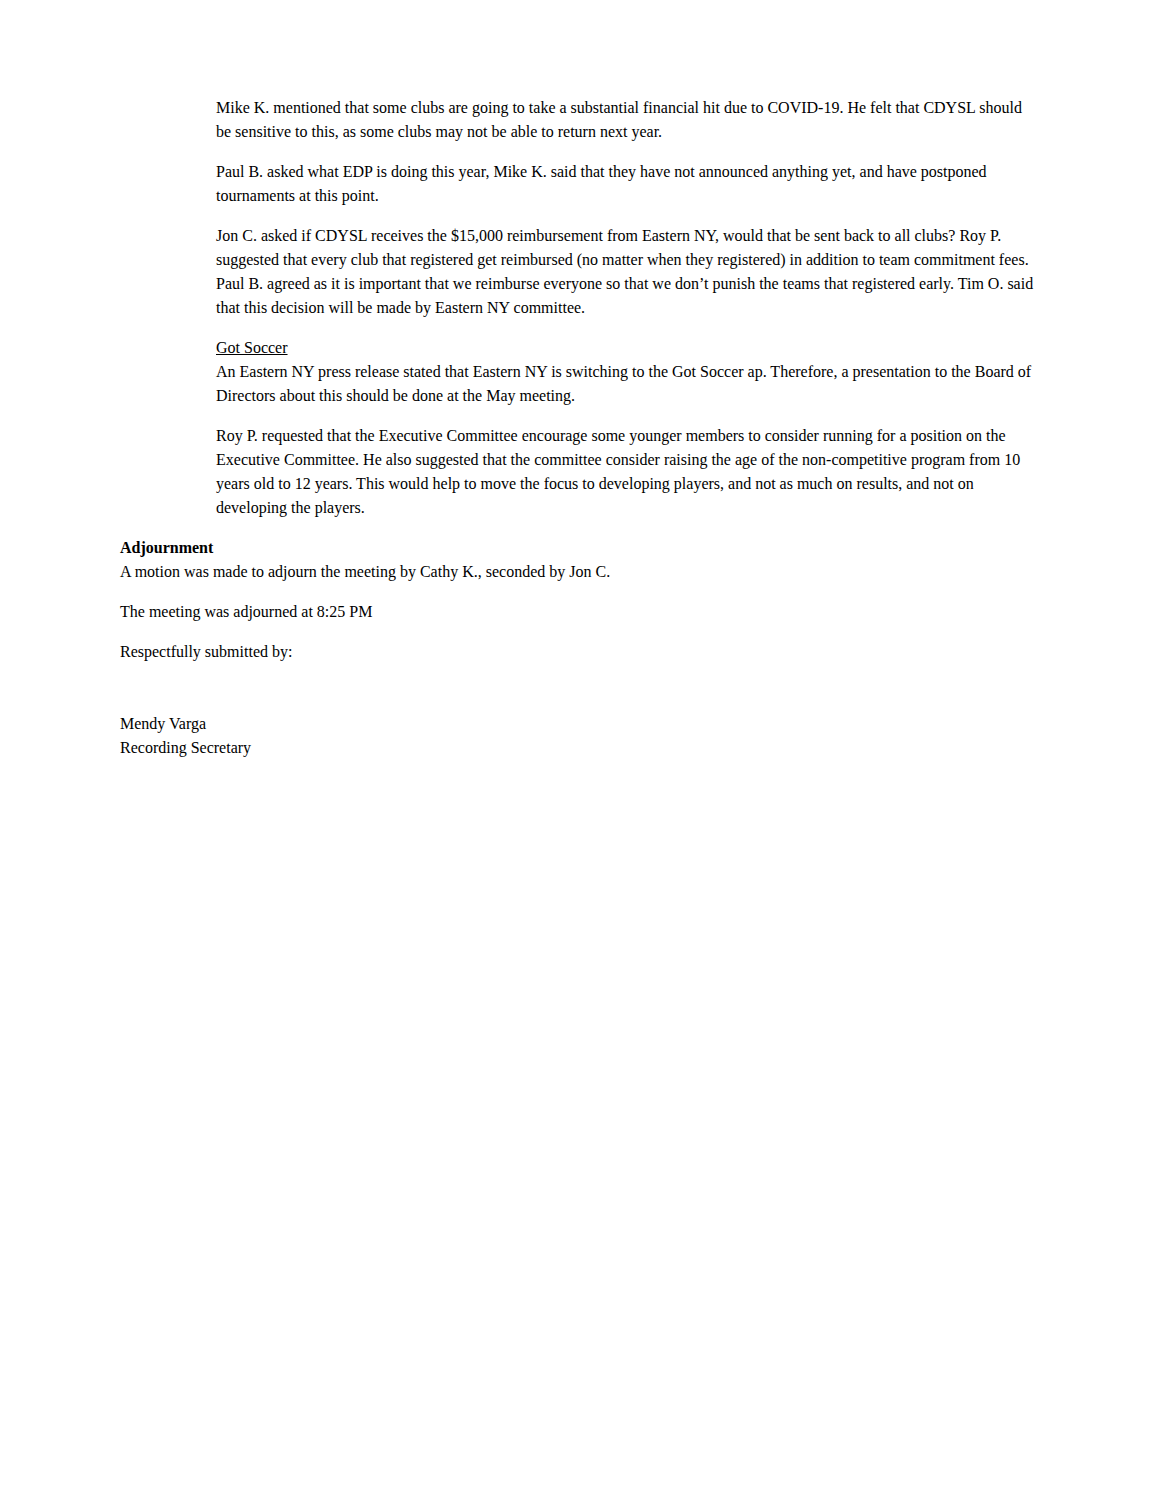Mike K. mentioned that some clubs are going to take a substantial financial hit due to COVID-19. He felt that CDYSL should be sensitive to this, as some clubs may not be able to return next year.
Paul B. asked what EDP is doing this year, Mike K. said that they have not announced anything yet, and have postponed tournaments at this point.
Jon C. asked if CDYSL receives the $15,000 reimbursement from Eastern NY, would that be sent back to all clubs? Roy P. suggested that every club that registered get reimbursed (no matter when they registered) in addition to team commitment fees. Paul B. agreed as it is important that we reimburse everyone so that we don’t punish the teams that registered early. Tim O. said that this decision will be made by Eastern NY committee.
Got Soccer
An Eastern NY press release stated that Eastern NY is switching to the Got Soccer ap. Therefore, a presentation to the Board of Directors about this should be done at the May meeting.
Roy P. requested that the Executive Committee encourage some younger members to consider running for a position on the Executive Committee. He also suggested that the committee consider raising the age of the non-competitive program from 10 years old to 12 years. This would help to move the focus to developing players, and not as much on results, and not on developing the players.
Adjournment
A motion was made to adjourn the meeting by Cathy K., seconded by Jon C.
The meeting was adjourned at 8:25 PM
Respectfully submitted by:
Mendy Varga
Recording Secretary